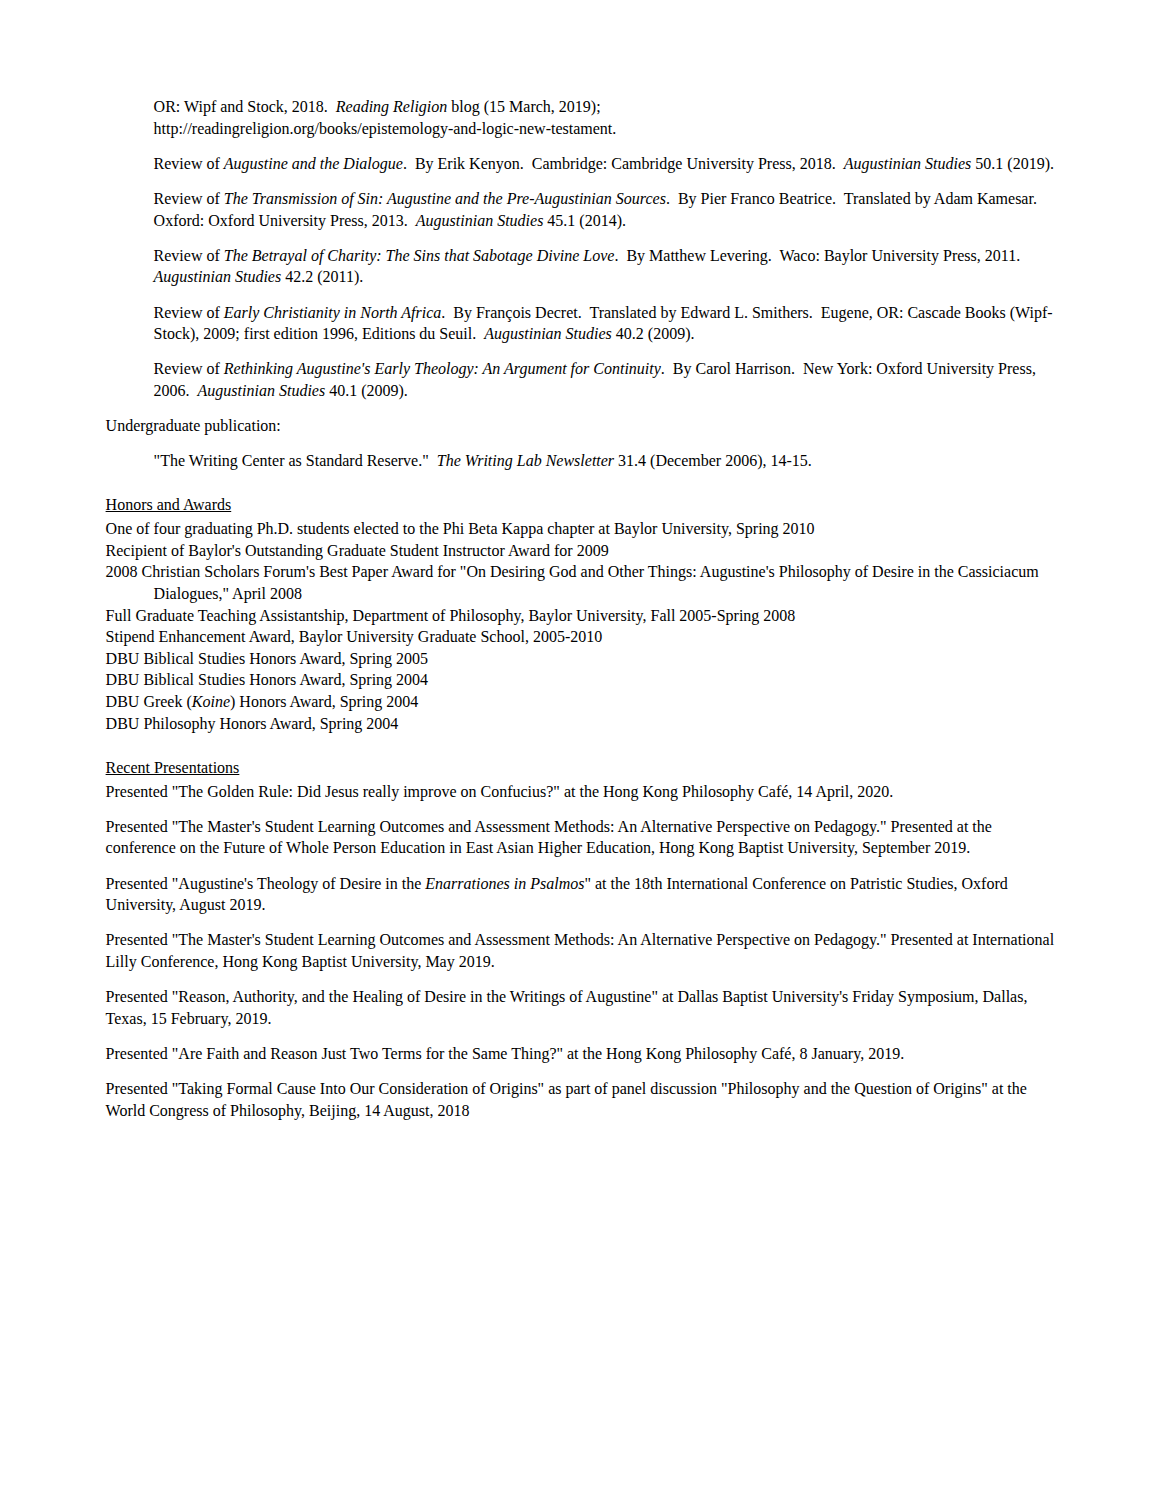OR: Wipf and Stock, 2018. Reading Religion blog (15 March, 2019);
http://readingreligion.org/books/epistemology-and-logic-new-testament.
Review of Augustine and the Dialogue. By Erik Kenyon. Cambridge: Cambridge University Press, 2018. Augustinian Studies 50.1 (2019).
Review of The Transmission of Sin: Augustine and the Pre-Augustinian Sources. By Pier Franco Beatrice. Translated by Adam Kamesar. Oxford: Oxford University Press, 2013. Augustinian Studies 45.1 (2014).
Review of The Betrayal of Charity: The Sins that Sabotage Divine Love. By Matthew Levering. Waco: Baylor University Press, 2011. Augustinian Studies 42.2 (2011).
Review of Early Christianity in North Africa. By François Decret. Translated by Edward L. Smithers. Eugene, OR: Cascade Books (Wipf-Stock), 2009; first edition 1996, Editions du Seuil. Augustinian Studies 40.2 (2009).
Review of Rethinking Augustine's Early Theology: An Argument for Continuity. By Carol Harrison. New York: Oxford University Press, 2006. Augustinian Studies 40.1 (2009).
Undergraduate publication:
"The Writing Center as Standard Reserve." The Writing Lab Newsletter 31.4 (December 2006), 14-15.
Honors and Awards
One of four graduating Ph.D. students elected to the Phi Beta Kappa chapter at Baylor University, Spring 2010
Recipient of Baylor's Outstanding Graduate Student Instructor Award for 2009
2008 Christian Scholars Forum's Best Paper Award for "On Desiring God and Other Things: Augustine's Philosophy of Desire in the Cassiciacum Dialogues," April 2008
Full Graduate Teaching Assistantship, Department of Philosophy, Baylor University, Fall 2005-Spring 2008
Stipend Enhancement Award, Baylor University Graduate School, 2005-2010
DBU Biblical Studies Honors Award, Spring 2005
DBU Biblical Studies Honors Award, Spring 2004
DBU Greek (Koine) Honors Award, Spring 2004
DBU Philosophy Honors Award, Spring 2004
Recent Presentations
Presented "The Golden Rule: Did Jesus really improve on Confucius?" at the Hong Kong Philosophy Café, 14 April, 2020.
Presented "The Master's Student Learning Outcomes and Assessment Methods: An Alternative Perspective on Pedagogy." Presented at the conference on the Future of Whole Person Education in East Asian Higher Education, Hong Kong Baptist University, September 2019.
Presented "Augustine's Theology of Desire in the Enarrationes in Psalmos" at the 18th International Conference on Patristic Studies, Oxford University, August 2019.
Presented "The Master's Student Learning Outcomes and Assessment Methods: An Alternative Perspective on Pedagogy." Presented at International Lilly Conference, Hong Kong Baptist University, May 2019.
Presented "Reason, Authority, and the Healing of Desire in the Writings of Augustine" at Dallas Baptist University's Friday Symposium, Dallas, Texas, 15 February, 2019.
Presented "Are Faith and Reason Just Two Terms for the Same Thing?" at the Hong Kong Philosophy Café, 8 January, 2019.
Presented "Taking Formal Cause Into Our Consideration of Origins" as part of panel discussion "Philosophy and the Question of Origins" at the World Congress of Philosophy, Beijing, 14 August, 2018